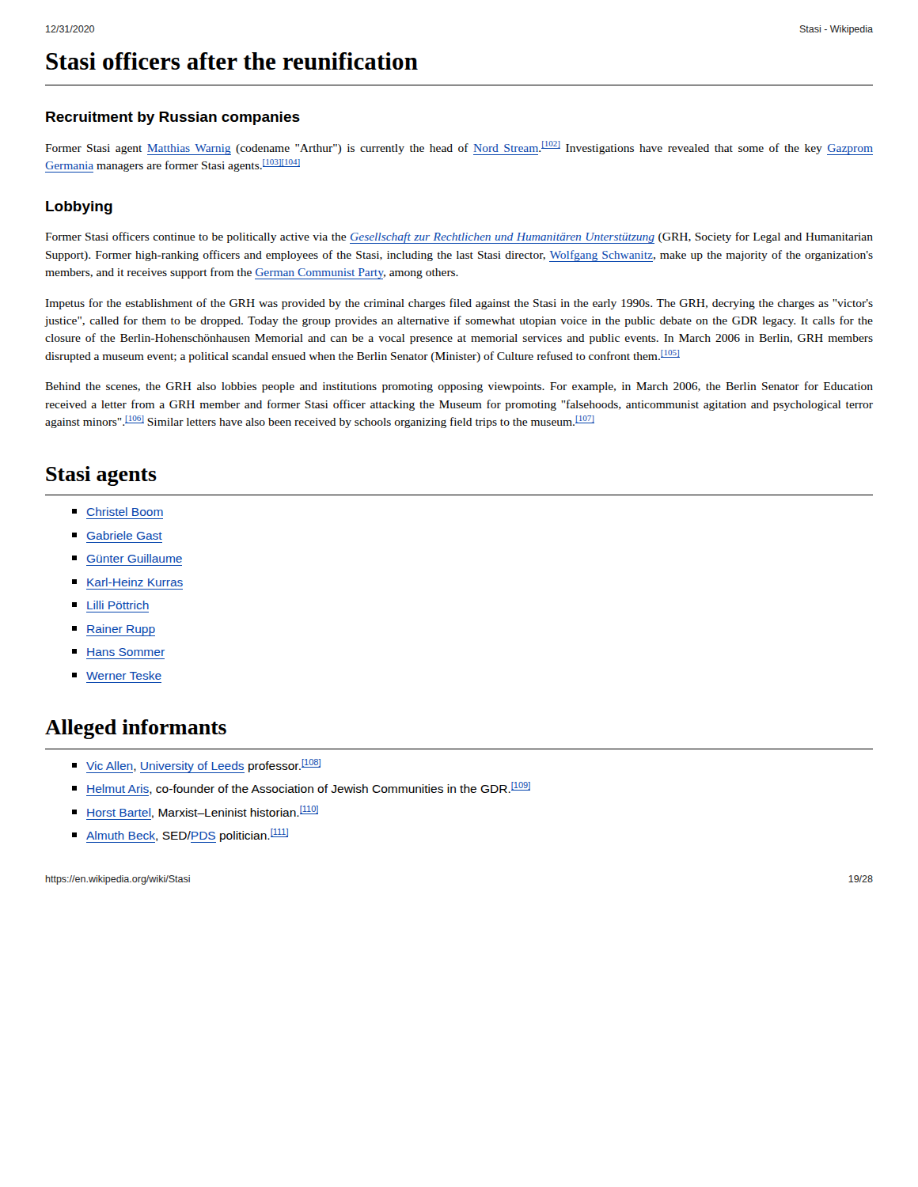12/31/2020 Stasi - Wikipedia
Stasi officers after the reunification
Recruitment by Russian companies
Former Stasi agent Matthias Warnig (codename "Arthur") is currently the head of Nord Stream.[102] Investigations have revealed that some of the key Gazprom Germania managers are former Stasi agents.[103][104]
Lobbying
Former Stasi officers continue to be politically active via the Gesellschaft zur Rechtlichen und Humanitären Unterstützung (GRH, Society for Legal and Humanitarian Support). Former high-ranking officers and employees of the Stasi, including the last Stasi director, Wolfgang Schwanitz, make up the majority of the organization's members, and it receives support from the German Communist Party, among others.
Impetus for the establishment of the GRH was provided by the criminal charges filed against the Stasi in the early 1990s. The GRH, decrying the charges as "victor's justice", called for them to be dropped. Today the group provides an alternative if somewhat utopian voice in the public debate on the GDR legacy. It calls for the closure of the Berlin-Hohenschönhausen Memorial and can be a vocal presence at memorial services and public events. In March 2006 in Berlin, GRH members disrupted a museum event; a political scandal ensued when the Berlin Senator (Minister) of Culture refused to confront them.[105]
Behind the scenes, the GRH also lobbies people and institutions promoting opposing viewpoints. For example, in March 2006, the Berlin Senator for Education received a letter from a GRH member and former Stasi officer attacking the Museum for promoting "falsehoods, anticommunist agitation and psychological terror against minors".[106] Similar letters have also been received by schools organizing field trips to the museum.[107]
Stasi agents
Christel Boom
Gabriele Gast
Günter Guillaume
Karl-Heinz Kurras
Lilli Pöttrich
Rainer Rupp
Hans Sommer
Werner Teske
Alleged informants
Vic Allen, University of Leeds professor.[108]
Helmut Aris, co-founder of the Association of Jewish Communities in the GDR.[109]
Horst Bartel, Marxist–Leninist historian.[110]
Almuth Beck, SED/PDS politician.[111]
https://en.wikipedia.org/wiki/Stasi 19/28